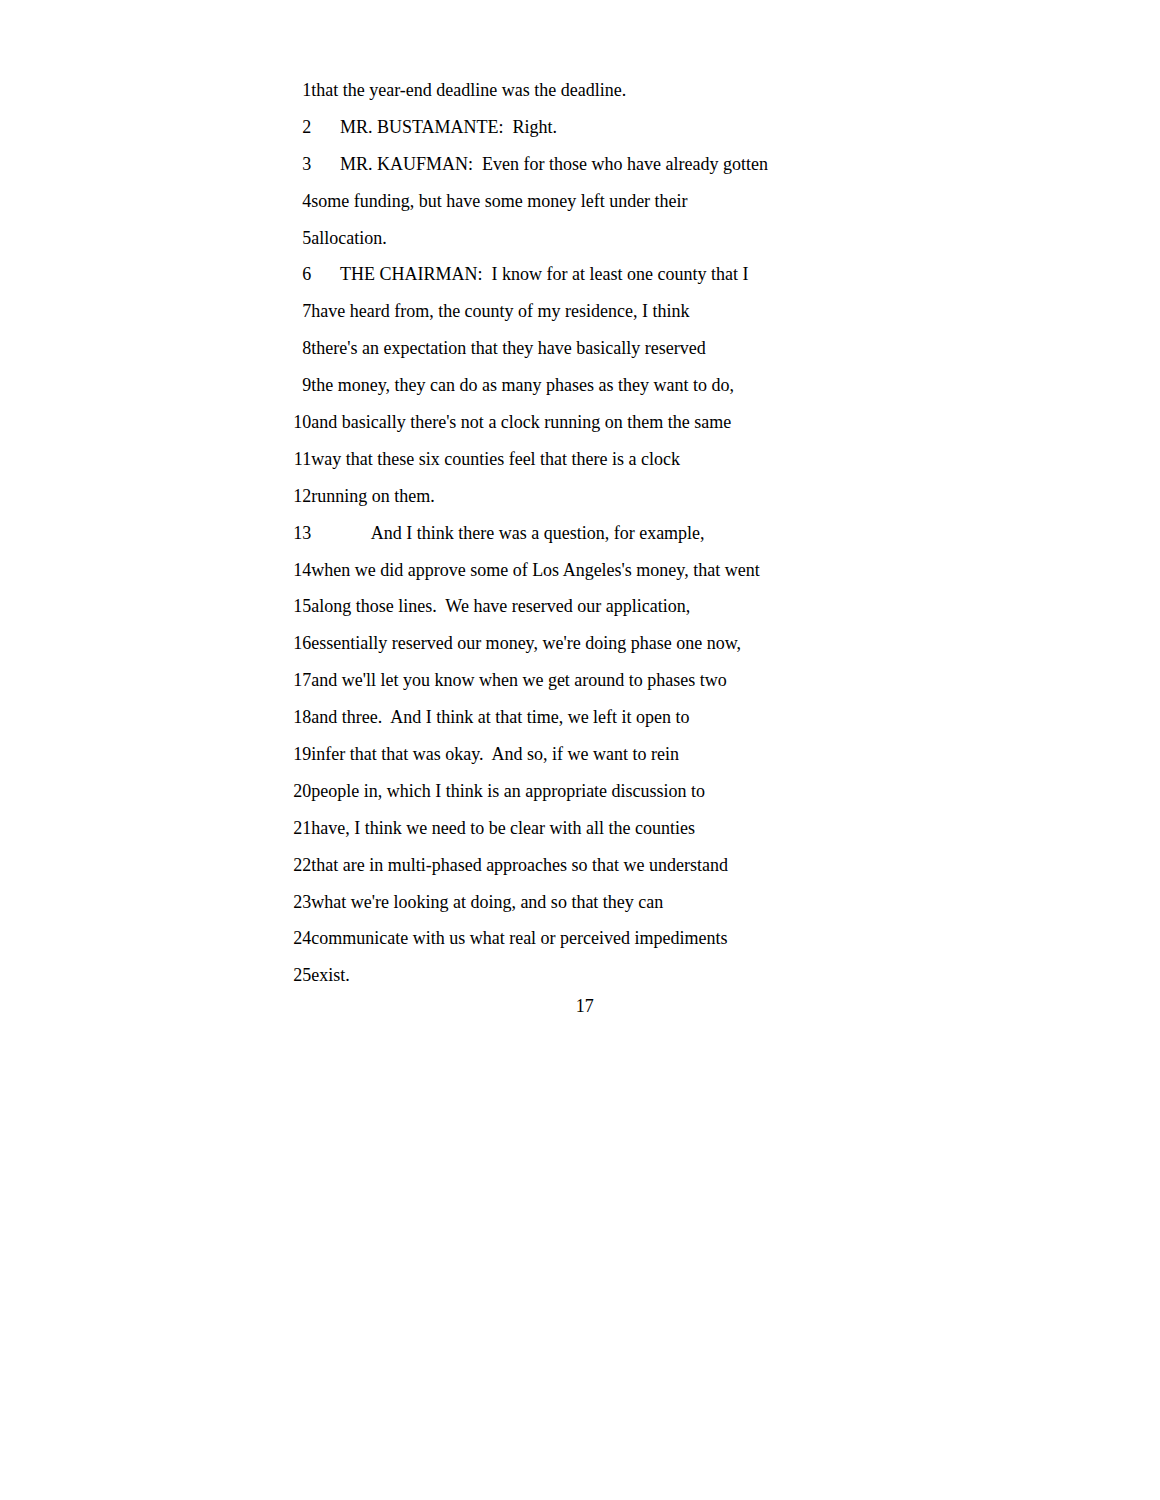| 1 | that the year-end deadline was the deadline. |
| 2 | MR. BUSTAMANTE: Right. |
| 3 | MR. KAUFMAN: Even for those who have already gotten |
| 4 | some funding, but have some money left under their |
| 5 | allocation. |
| 6 | THE CHAIRMAN: I know for at least one county that I |
| 7 | have heard from, the county of my residence, I think |
| 8 | there's an expectation that they have basically reserved |
| 9 | the money, they can do as many phases as they want to do, |
| 10 | and basically there's not a clock running on them the same |
| 11 | way that these six counties feel that there is a clock |
| 12 | running on them. |
| 13 | And I think there was a question, for example, |
| 14 | when we did approve some of Los Angeles's money, that went |
| 15 | along those lines. We have reserved our application, |
| 16 | essentially reserved our money, we're doing phase one now, |
| 17 | and we'll let you know when we get around to phases two |
| 18 | and three. And I think at that time, we left it open to |
| 19 | infer that that was okay. And so, if we want to rein |
| 20 | people in, which I think is an appropriate discussion to |
| 21 | have, I think we need to be clear with all the counties |
| 22 | that are in multi-phased approaches so that we understand |
| 23 | what we're looking at doing, and so that they can |
| 24 | communicate with us what real or perceived impediments |
| 25 | exist. |
17